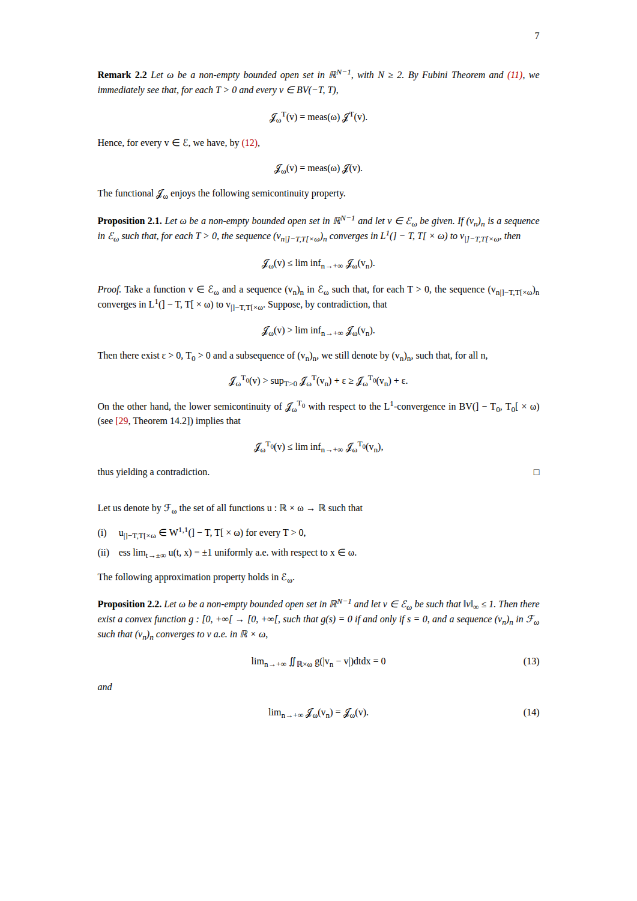7
Remark 2.2 Let ω be a non-empty bounded open set in ℝN−1, with N ≥ 2. By Fubini Theorem and (11), we immediately see that, for each T > 0 and every v ∈ BV(−T, T),
𝒥ωT(v) = meas(ω) 𝒥T(v).
Hence, for every v ∈ ℰ, we have, by (12),
𝒥ω(v) = meas(ω) 𝒥(v).
The functional 𝒥ω enjoys the following semicontinuity property.
Proposition 2.1. Let ω be a non-empty bounded open set in ℝN−1 and let v ∈ ℰω be given. If (vn)n is a sequence in ℰω such that, for each T > 0, the sequence (vn|]−T,T[×ω)n converges in L1(] − T, T[ × ω) to v|]−T,T[×ω, then
𝒥ω(v) ≤ lim infn→+∞ 𝒥ω(vn).
Proof. Take a function v ∈ ℰω and a sequence (vn)n in ℰω such that, for each T > 0, the sequence (vn|]−T,T[×ω)n converges in L1(] − T, T[ × ω) to v|]−T,T[×ω. Suppose, by contradiction, that
𝒥ω(v) > lim infn→+∞ 𝒥ω(vn).
Then there exist ε > 0, T0 > 0 and a subsequence of (vn)n, we still denote by (vn)n, such that, for all n,
𝒥ωT0(v) > supT>0 𝒥ωT(vn) + ε ≥ 𝒥ωT0(vn) + ε.
On the other hand, the lower semicontinuity of 𝒥ωT0 with respect to the L1-convergence in BV(] − T0, T0[ × ω) (see [29, Theorem 14.2]) implies that
𝒥ωT0(v) ≤ lim infn→+∞ 𝒥ωT0(vn),
thus yielding a contradiction. □
Let us denote by ℱω the set of all functions u : ℝ × ω → ℝ such that
(i) u|]−T,T[×ω ∈ W1,1(] − T, T[ × ω) for every T > 0,
(ii) ess limt→±∞ u(t, x) = ±1 uniformly a.e. with respect to x ∈ ω.
The following approximation property holds in ℰω.
Proposition 2.2. Let ω be a non-empty bounded open set in ℝN−1 and let v ∈ ℰω be such that ‖v‖∞ ≤ 1. Then there exist a convex function g : [0, +∞[ → [0, +∞[, such that g(s) = 0 if and only if s = 0, and a sequence (vn)n in ℱω such that (vn)n converges to v a.e. in ℝ × ω,
limn→+∞ ∬ℝ×ω g(|vn − v|)dtdx = 0 (13)
and
limn→+∞ 𝒥ω(vn) = 𝒥ω(v). (14)